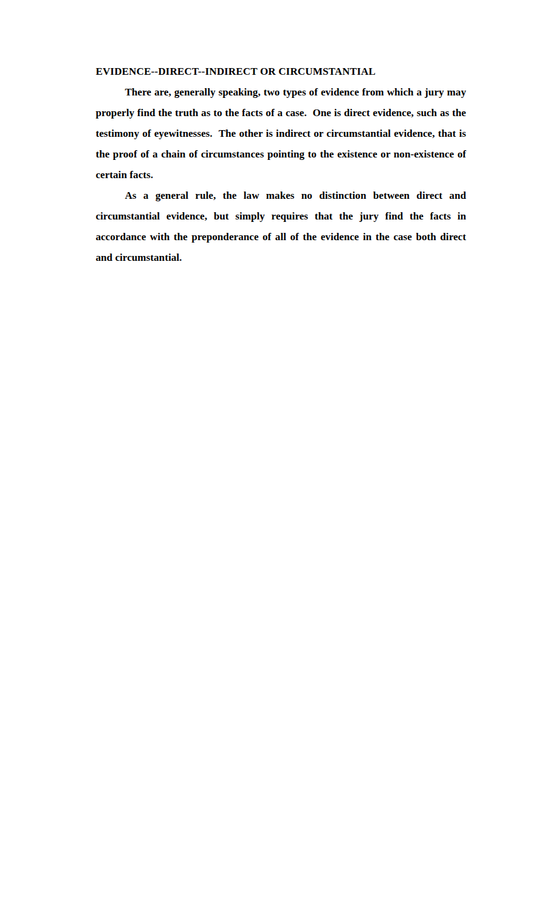EVIDENCE--DIRECT--INDIRECT OR CIRCUMSTANTIAL
There are, generally speaking, two types of evidence from which a jury may properly find the truth as to the facts of a case. One is direct evidence, such as the testimony of eyewitnesses. The other is indirect or circumstantial evidence, that is the proof of a chain of circumstances pointing to the existence or non-existence of certain facts.
As a general rule, the law makes no distinction between direct and circumstantial evidence, but simply requires that the jury find the facts in accordance with the preponderance of all of the evidence in the case both direct and circumstantial.